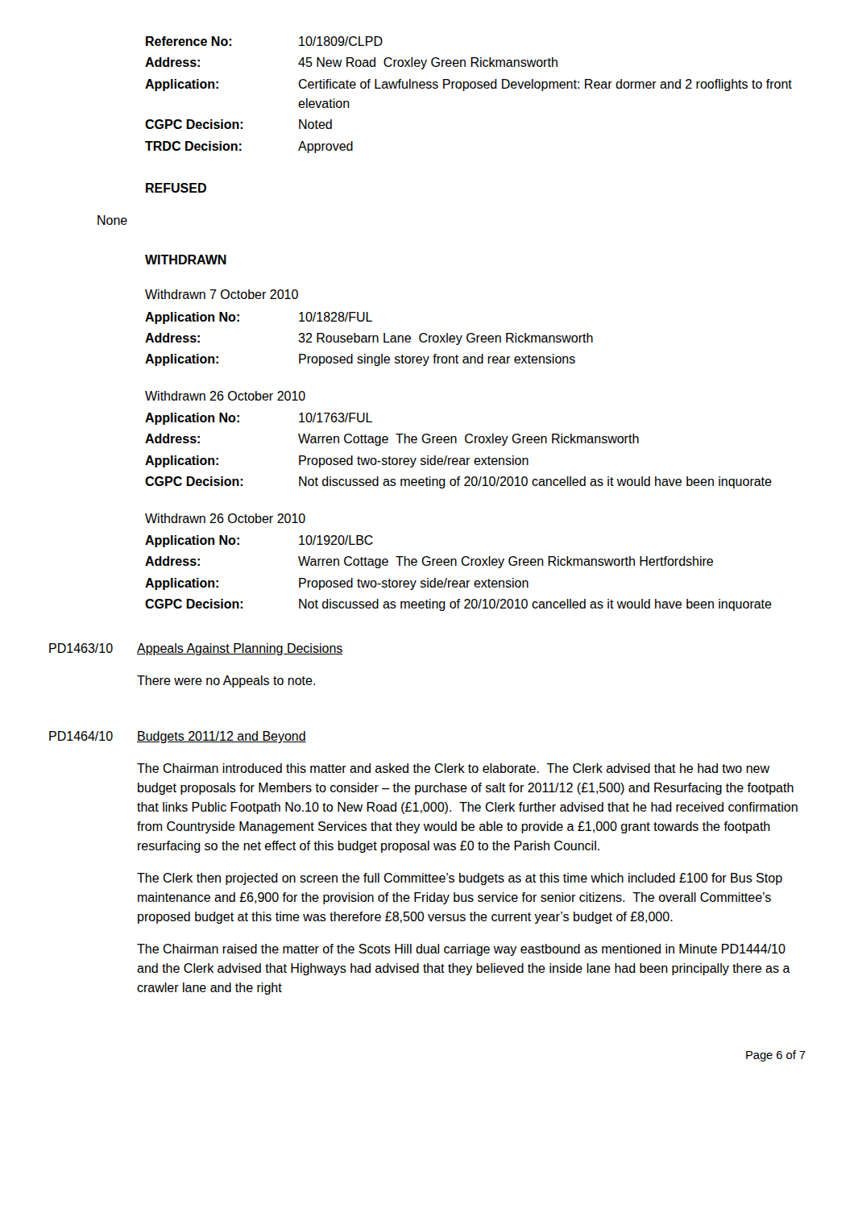| Reference No: | 10/1809/CLPD |
| Address: | 45 New Road Croxley Green Rickmansworth |
| Application: | Certificate of Lawfulness Proposed Development: Rear dormer and 2 rooflights to front elevation |
| CGPC Decision: | Noted |
| TRDC Decision: | Approved |
REFUSED
None
WITHDRAWN
Withdrawn 7 October 2010
| Application No: | 10/1828/FUL |
| Address: | 32 Rousebarn Lane Croxley Green Rickmansworth |
| Application: | Proposed single storey front and rear extensions |
Withdrawn 26 October 2010
| Application No: | 10/1763/FUL |
| Address: | Warren Cottage The Green Croxley Green Rickmansworth |
| Application: | Proposed two-storey side/rear extension |
| CGPC Decision: | Not discussed as meeting of 20/10/2010 cancelled as it would have been inquorate |
Withdrawn 26 October 2010
| Application No: | 10/1920/LBC |
| Address: | Warren Cottage The Green Croxley Green Rickmansworth Hertfordshire |
| Application: | Proposed two-storey side/rear extension |
| CGPC Decision: | Not discussed as meeting of 20/10/2010 cancelled as it would have been inquorate |
PD1463/10
Appeals Against Planning Decisions
There were no Appeals to note.
PD1464/10
Budgets 2011/12 and Beyond
The Chairman introduced this matter and asked the Clerk to elaborate. The Clerk advised that he had two new budget proposals for Members to consider – the purchase of salt for 2011/12 (£1,500) and Resurfacing the footpath that links Public Footpath No.10 to New Road (£1,000). The Clerk further advised that he had received confirmation from Countryside Management Services that they would be able to provide a £1,000 grant towards the footpath resurfacing so the net effect of this budget proposal was £0 to the Parish Council.
The Clerk then projected on screen the full Committee’s budgets as at this time which included £100 for Bus Stop maintenance and £6,900 for the provision of the Friday bus service for senior citizens. The overall Committee’s proposed budget at this time was therefore £8,500 versus the current year’s budget of £8,000.
The Chairman raised the matter of the Scots Hill dual carriage way eastbound as mentioned in Minute PD1444/10 and the Clerk advised that Highways had advised that they believed the inside lane had been principally there as a crawler lane and the right
Page 6 of 7